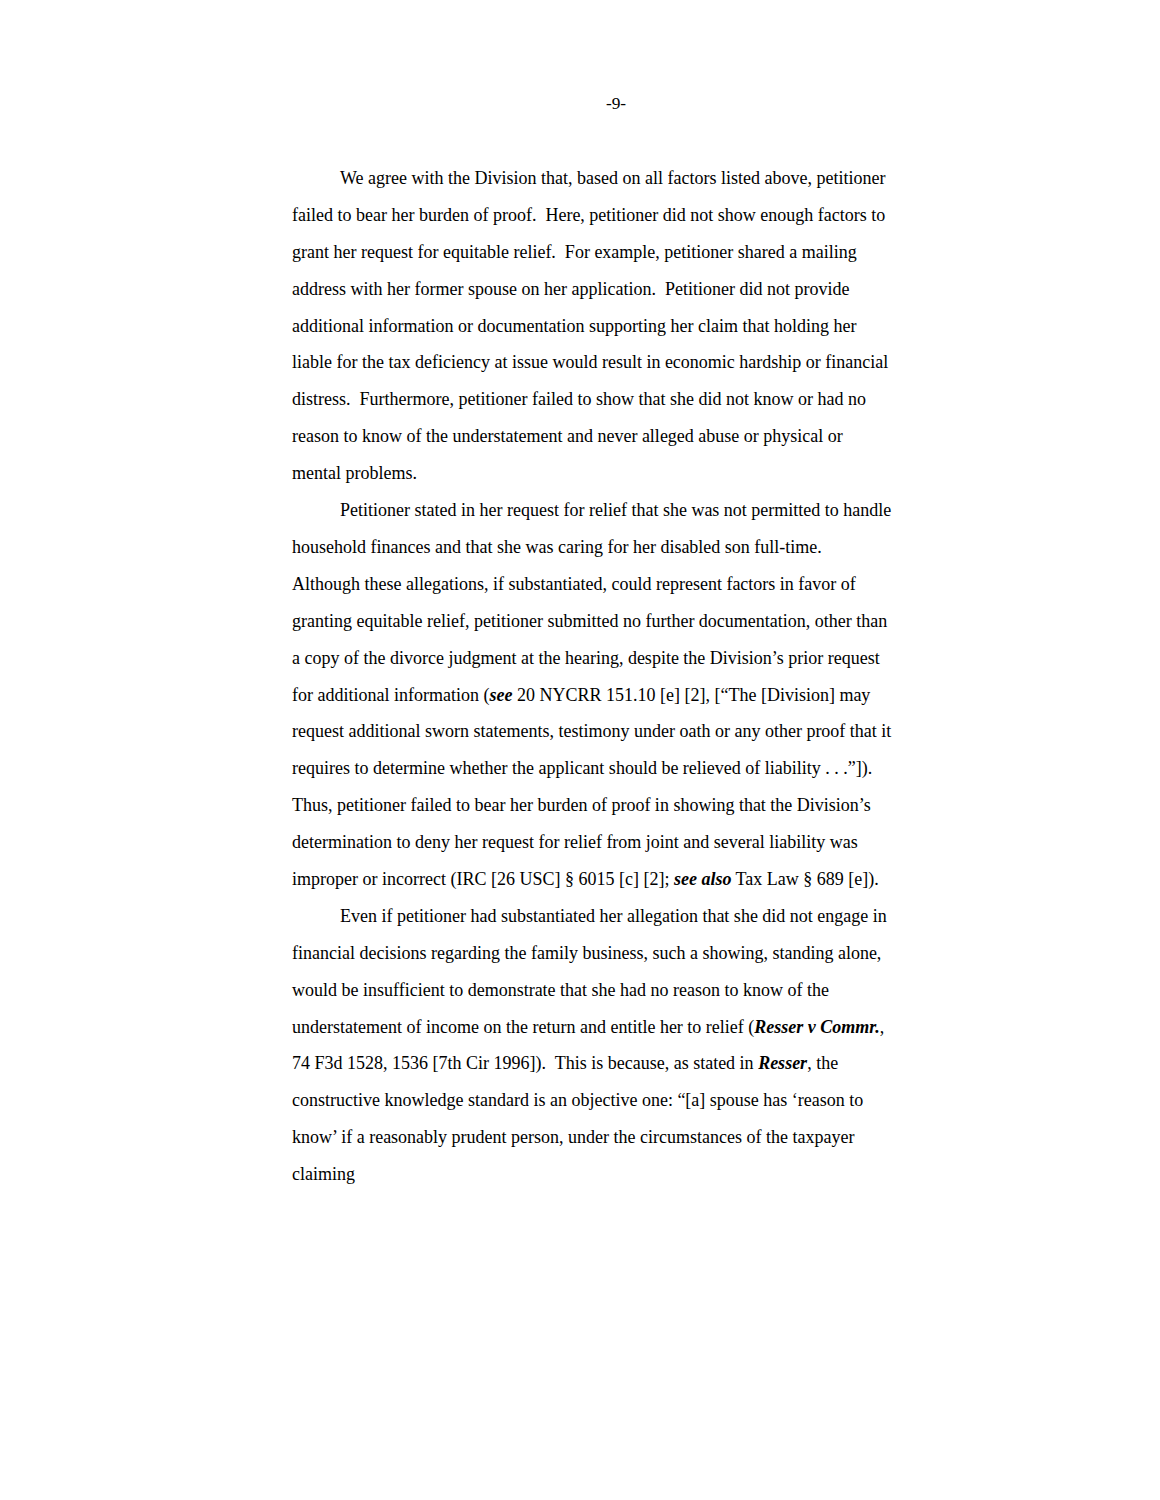-9-
We agree with the Division that, based on all factors listed above, petitioner failed to bear her burden of proof. Here, petitioner did not show enough factors to grant her request for equitable relief. For example, petitioner shared a mailing address with her former spouse on her application. Petitioner did not provide additional information or documentation supporting her claim that holding her liable for the tax deficiency at issue would result in economic hardship or financial distress. Furthermore, petitioner failed to show that she did not know or had no reason to know of the understatement and never alleged abuse or physical or mental problems.
Petitioner stated in her request for relief that she was not permitted to handle household finances and that she was caring for her disabled son full-time. Although these allegations, if substantiated, could represent factors in favor of granting equitable relief, petitioner submitted no further documentation, other than a copy of the divorce judgment at the hearing, despite the Division’s prior request for additional information (see 20 NYCRR 151.10 [e] [2], [“The [Division] may request additional sworn statements, testimony under oath or any other proof that it requires to determine whether the applicant should be relieved of liability . . .”]). Thus, petitioner failed to bear her burden of proof in showing that the Division’s determination to deny her request for relief from joint and several liability was improper or incorrect (IRC [26 USC] § 6015 [c] [2]; see also Tax Law § 689 [e]).
Even if petitioner had substantiated her allegation that she did not engage in financial decisions regarding the family business, such a showing, standing alone, would be insufficient to demonstrate that she had no reason to know of the understatement of income on the return and entitle her to relief (Resser v Commr., 74 F3d 1528, 1536 [7th Cir 1996]). This is because, as stated in Resser, the constructive knowledge standard is an objective one: “[a] spouse has ‘reason to know’ if a reasonably prudent person, under the circumstances of the taxpayer claiming